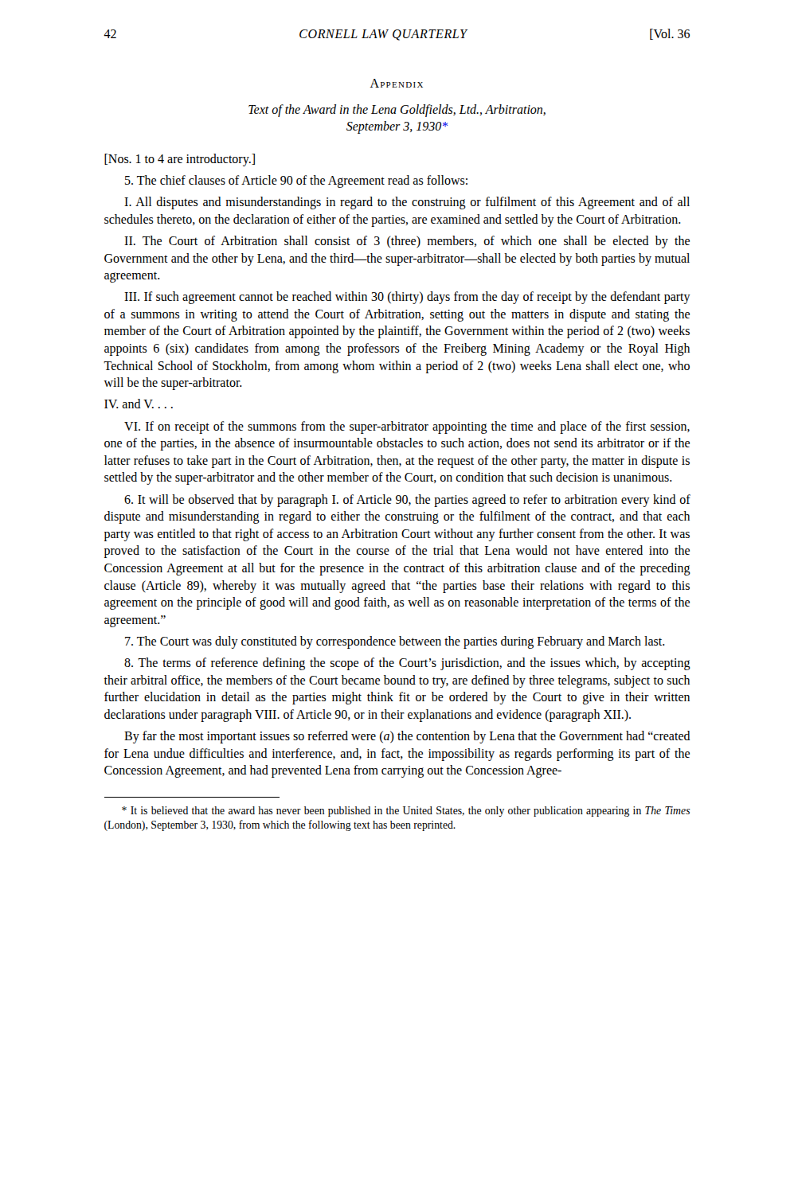42 CORNELL LAW QUARTERLY [Vol. 36
Appendix
Text of the Award in the Lena Goldfields, Ltd., Arbitration,
September 3, 1930*
[Nos. 1 to 4 are introductory.]
5. The chief clauses of Article 90 of the Agreement read as follows:
I. All disputes and misunderstandings in regard to the construing or fulfilment of this Agreement and of all schedules thereto, on the declaration of either of the parties, are examined and settled by the Court of Arbitration.
II. The Court of Arbitration shall consist of 3 (three) members, of which one shall be elected by the Government and the other by Lena, and the third—the super-arbitrator—shall be elected by both parties by mutual agreement.
III. If such agreement cannot be reached within 30 (thirty) days from the day of receipt by the defendant party of a summons in writing to attend the Court of Arbitration, setting out the matters in dispute and stating the member of the Court of Arbitration appointed by the plaintiff, the Government within the period of 2 (two) weeks appoints 6 (six) candidates from among the professors of the Freiberg Mining Academy or the Royal High Technical School of Stockholm, from among whom within a period of 2 (two) weeks Lena shall elect one, who will be the super-arbitrator.
IV. and V. . . .
VI. If on receipt of the summons from the super-arbitrator appointing the time and place of the first session, one of the parties, in the absence of insurmountable obstacles to such action, does not send its arbitrator or if the latter refuses to take part in the Court of Arbitration, then, at the request of the other party, the matter in dispute is settled by the super-arbitrator and the other member of the Court, on condition that such decision is unanimous.
6. It will be observed that by paragraph I. of Article 90, the parties agreed to refer to arbitration every kind of dispute and misunderstanding in regard to either the construing or the fulfilment of the contract, and that each party was entitled to that right of access to an Arbitration Court without any further consent from the other. It was proved to the satisfaction of the Court in the course of the trial that Lena would not have entered into the Concession Agreement at all but for the presence in the contract of this arbitration clause and of the preceding clause (Article 89), whereby it was mutually agreed that “the parties base their relations with regard to this agreement on the principle of good will and good faith, as well as on reasonable interpretation of the terms of the agreement.”
7. The Court was duly constituted by correspondence between the parties during February and March last.
8. The terms of reference defining the scope of the Court’s jurisdiction, and the issues which, by accepting their arbitral office, the members of the Court became bound to try, are defined by three telegrams, subject to such further elucidation in detail as the parties might think fit or be ordered by the Court to give in their written declarations under paragraph VIII. of Article 90, or in their explanations and evidence (paragraph XII.).
By far the most important issues so referred were (a) the contention by Lena that the Government had “created for Lena undue difficulties and interference, and, in fact, the impossibility as regards performing its part of the Concession Agreement, and had prevented Lena from carrying out the Concession Agree-
* It is believed that the award has never been published in the United States, the only other publication appearing in The Times (London), September 3, 1930, from which the following text has been reprinted.